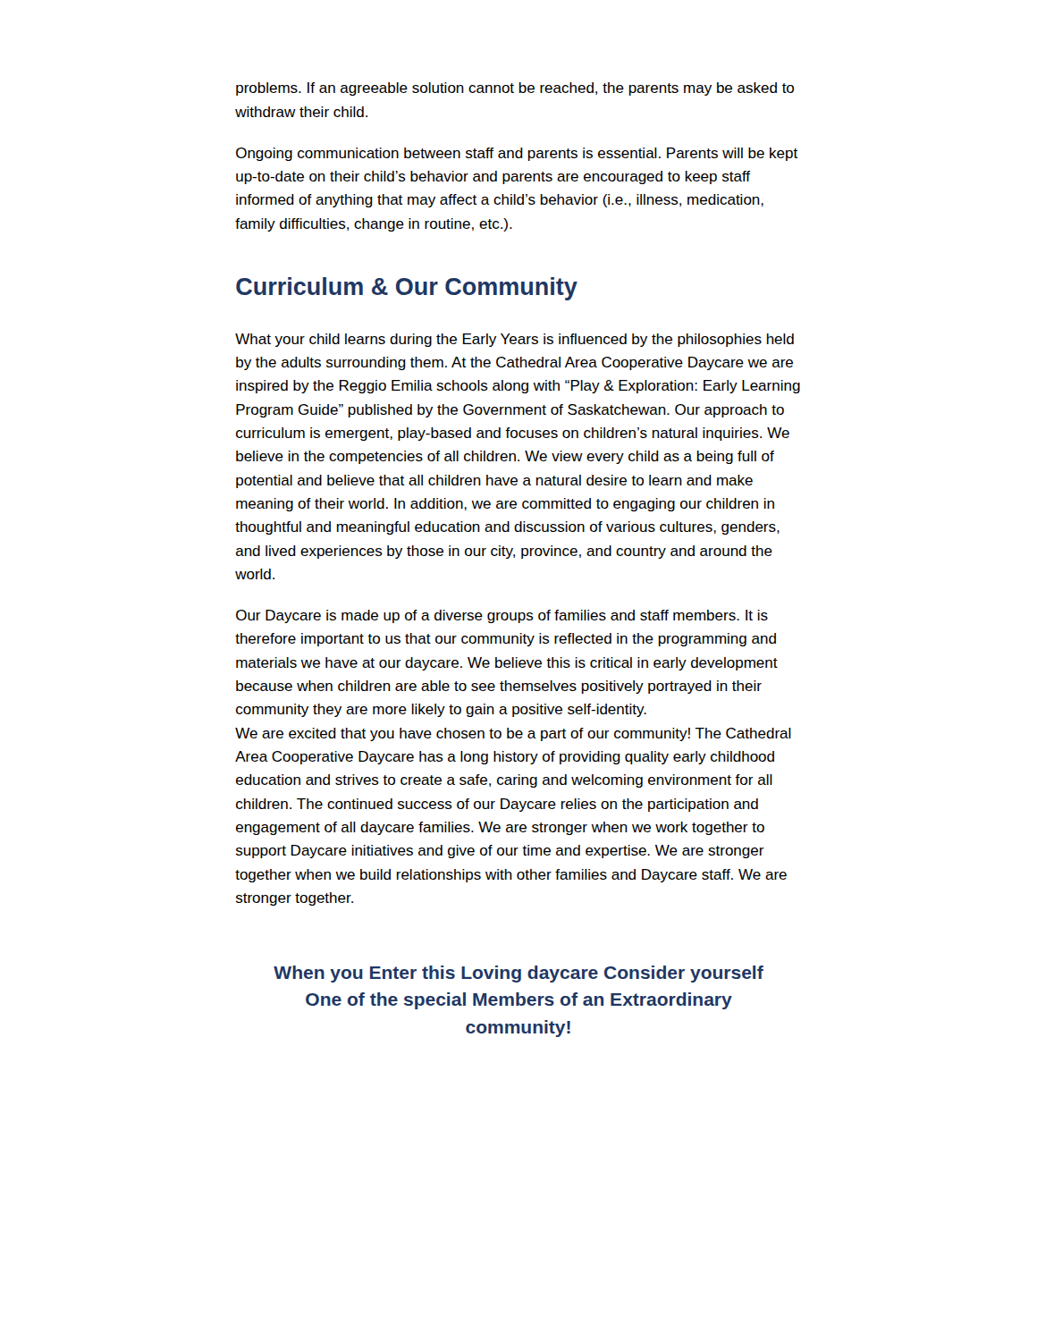problems. If an agreeable solution cannot be reached, the parents may be asked to withdraw their child.
Ongoing communication between staff and parents is essential. Parents will be kept up-to-date on their child’s behavior and parents are encouraged to keep staff informed of anything that may affect a child’s behavior (i.e., illness, medication, family difficulties, change in routine, etc.).
Curriculum & Our Community
What your child learns during the Early Years is influenced by the philosophies held by the adults surrounding them. At the Cathedral Area Cooperative Daycare we are inspired by the Reggio Emilia schools along with “Play & Exploration: Early Learning Program Guide” published by the Government of Saskatchewan. Our approach to curriculum is emergent, play-based and focuses on children’s natural inquiries. We believe in the competencies of all children. We view every child as a being full of potential and believe that all children have a natural desire to learn and make meaning of their world. In addition, we are committed to engaging our children in thoughtful and meaningful education and discussion of various cultures, genders, and lived experiences by those in our city, province, and country and around the world.
Our Daycare is made up of a diverse groups of families and staff members. It is therefore important to us that our community is reflected in the programming and materials we have at our daycare. We believe this is critical in early development because when children are able to see themselves positively portrayed in their community they are more likely to gain a positive self-identity.
We are excited that you have chosen to be a part of our community! The Cathedral Area Cooperative Daycare has a long history of providing quality early childhood education and strives to create a safe, caring and welcoming environment for all children. The continued success of our Daycare relies on the participation and engagement of all daycare families. We are stronger when we work together to support Daycare initiatives and give of our time and expertise. We are stronger together when we build relationships with other families and Daycare staff. We are stronger together.
When you Enter this Loving daycare Consider yourself One of the special Members of an Extraordinary community!